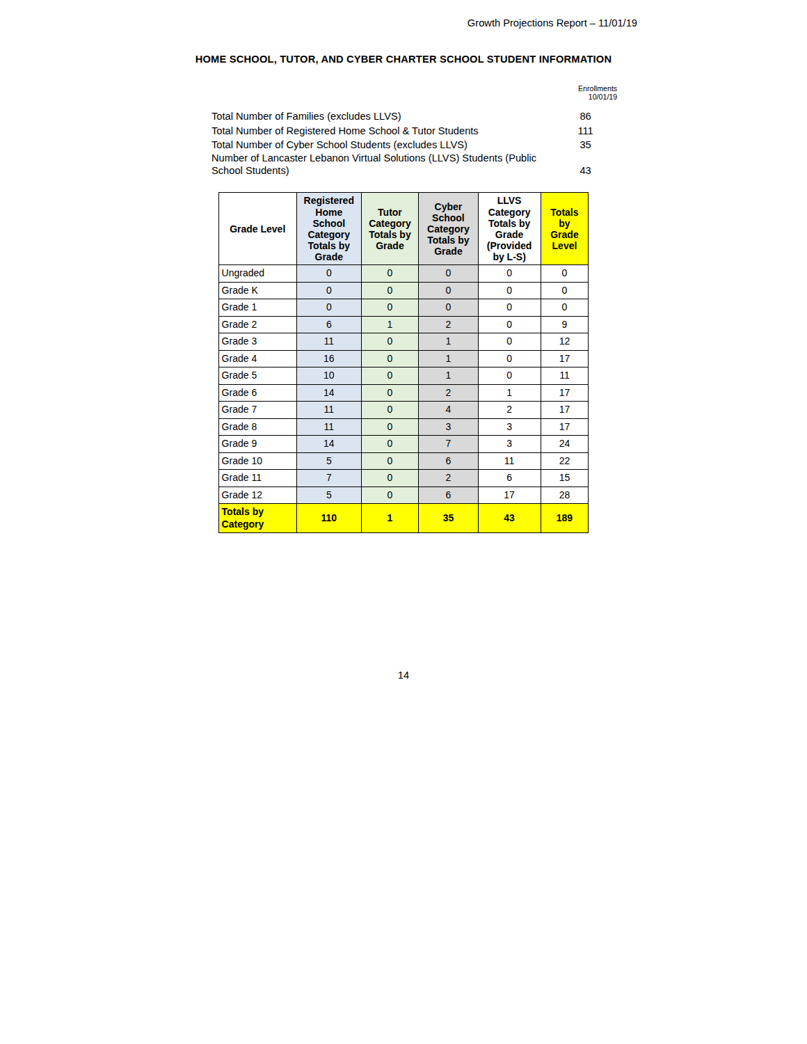Growth Projections Report – 11/01/19
HOME SCHOOL, TUTOR, AND CYBER CHARTER SCHOOL STUDENT INFORMATION
Enrollments
10/01/19
| Total Number of Families (excludes LLVS) | 86 |
| Total Number of Registered Home School & Tutor Students | 111 |
| Total Number of Cyber School Students (excludes LLVS) | 35 |
| Number of Lancaster Lebanon Virtual Solutions (LLVS) Students (Public School Students) | 43 |
| Grade Level | Registered Home School Category Totals by Grade | Tutor Category Totals by Grade | Cyber School Category Totals by Grade | LLVS Category Totals by Grade (Provided by L-S) | Totals by Grade Level |
| --- | --- | --- | --- | --- | --- |
| Ungraded | 0 | 0 | 0 | 0 | 0 |
| Grade K | 0 | 0 | 0 | 0 | 0 |
| Grade 1 | 0 | 0 | 0 | 0 | 0 |
| Grade 2 | 6 | 1 | 2 | 0 | 9 |
| Grade 3 | 11 | 0 | 1 | 0 | 12 |
| Grade 4 | 16 | 0 | 1 | 0 | 17 |
| Grade 5 | 10 | 0 | 1 | 0 | 11 |
| Grade 6 | 14 | 0 | 2 | 1 | 17 |
| Grade 7 | 11 | 0 | 4 | 2 | 17 |
| Grade 8 | 11 | 0 | 3 | 3 | 17 |
| Grade 9 | 14 | 0 | 7 | 3 | 24 |
| Grade 10 | 5 | 0 | 6 | 11 | 22 |
| Grade 11 | 7 | 0 | 2 | 6 | 15 |
| Grade 12 | 5 | 0 | 6 | 17 | 28 |
| Totals by Category | 110 | 1 | 35 | 43 | 189 |
14